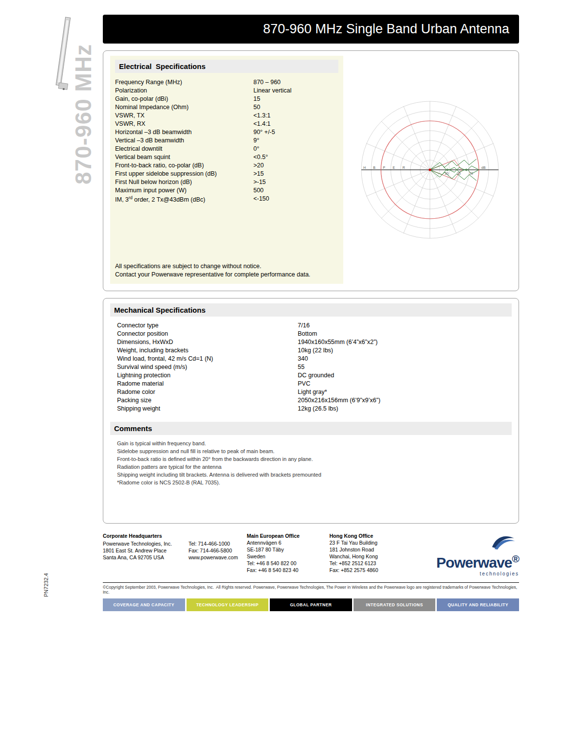870-960 MHz
PN7232.4
870-960 MHz Single Band Urban Antenna
Electrical Specifications
| Frequency Range (MHz) | 870 – 960 |
| Polarization | Linear vertical |
| Gain, co-polar (dBi) | 15 |
| Nominal Impedance (Ohm) | 50 |
| VSWR, TX | <1.3:1 |
| VSWR, RX | <1.4:1 |
| Horizontal –3 dB beamwidth | 90° +/-5 |
| Vertical –3 dB beamwidth | 9° |
| Electrical downtilt | 0° |
| Vertical beam squint | <0.5° |
| Front-to-back ratio, co-polar (dB) | >20 |
| First upper sidelobe suppression (dB) | >15 |
| First Null below horizon (dB) | >-15 |
| Maximum input power (W) | 500 |
| IM, 3 rd order, 2 Tx@43dBm (dBc) | <-150 |
All specifications are subject to change without notice.
Contact your Powerwave representative for complete performance data.
H B P E R dB 10 20 30
Mechanical Specifications
| Connector type | 7/16 |
| Connector position | Bottom |
| Dimensions, HxWxD | 1940x160x55mm (6’4”x6”x2”) |
| Weight, including brackets | 10kg (22 lbs) |
| Wind load, frontal, 42 m/s Cd=1 (N) | 340 |
| Survival wind speed (m/s) | 55 |
| Lightning protection | DC grounded |
| Radome material | PVC |
| Radome color | Light gray* |
| Packing size | 2050x216x156mm (6’9”x9’x6”) |
| Shipping weight | 12kg (26.5 lbs) |
Comments
Gain is typical within frequency band.
Sidelobe suppression and null fill is relative to peak of main beam.
Front-to-back ratio is defined within 20° from the backwards direction in any plane.
Radiation patters are typical for the antenna
Shipping weight including tilt brackets. Antenna is delivered with brackets premounted
*Radome color is NCS 2502-B (RAL 7035).
Corporate Headquarters
Powerwave Technologies, Inc.
1801 East St. Andrew Place
Santa Ana, CA 92705 USA
Tel: 714-466-1000
Fax: 714-466-5800
www.powerwave.com
Main European Office
Antennvägen 6
SE-187 80 Täby
Sweden
Tel: +46 8 540 822 00
Fax: +46 8 540 823 40
Hong Kong Office
23 F Tai Yau Building
181 Johnston Road
Wanchai, Hong Kong
Tel: +852 2512 6123
Fax: +852 2575 4860
Powerwave®
technologies
©Copyright September 2003, Powerwave Technologies, Inc. All Rights reserved. Powerwave, Powerwave Technologies, The Power in Wireless and the Powerwave logo are registered trademarks of Powerwave Technologies, Inc.
COVERAGE AND CAPACITY
TECHNOLOGY LEADERSHIP
GLOBAL PARTNER
INTEGRATED SOLUTIONS
QUALITY AND RELIABILITY